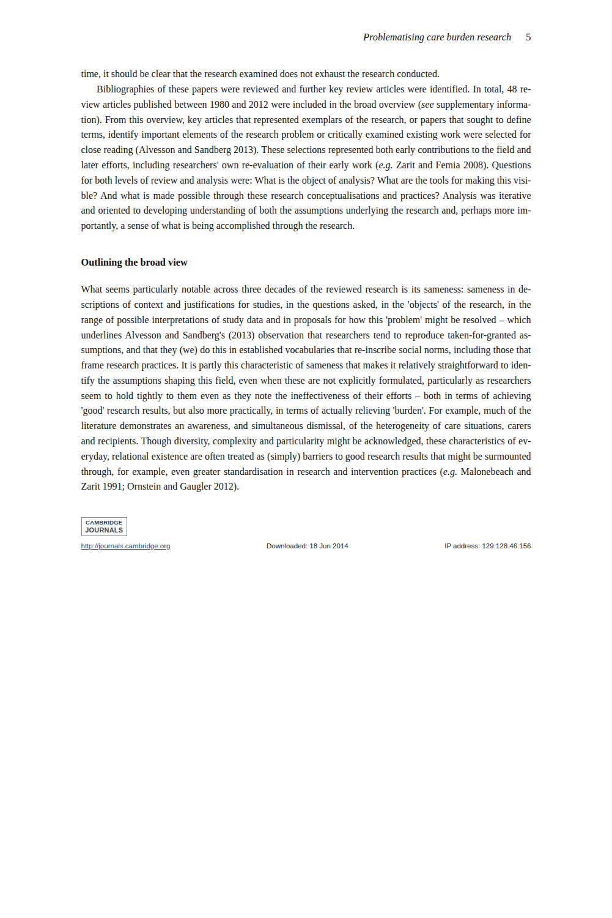Problematising care burden research 5
time, it should be clear that the research examined does not exhaust the research conducted.
Bibliographies of these papers were reviewed and further key review articles were identified. In total, 48 review articles published between 1980 and 2012 were included in the broad overview (see supplementary information). From this overview, key articles that represented exemplars of the research, or papers that sought to define terms, identify important elements of the research problem or critically examined existing work were selected for close reading (Alvesson and Sandberg 2013). These selections represented both early contributions to the field and later efforts, including researchers' own re-evaluation of their early work (e.g. Zarit and Femia 2008). Questions for both levels of review and analysis were: What is the object of analysis? What are the tools for making this visible? And what is made possible through these research conceptualisations and practices? Analysis was iterative and oriented to developing understanding of both the assumptions underlying the research and, perhaps more importantly, a sense of what is being accomplished through the research.
Outlining the broad view
What seems particularly notable across three decades of the reviewed research is its sameness: sameness in descriptions of context and justifications for studies, in the questions asked, in the 'objects' of the research, in the range of possible interpretations of study data and in proposals for how this 'problem' might be resolved – which underlines Alvesson and Sandberg's (2013) observation that researchers tend to reproduce taken-for-granted assumptions, and that they (we) do this in established vocabularies that re-inscribe social norms, including those that frame research practices. It is partly this characteristic of sameness that makes it relatively straightforward to identify the assumptions shaping this field, even when these are not explicitly formulated, particularly as researchers seem to hold tightly to them even as they note the ineffectiveness of their efforts – both in terms of achieving 'good' research results, but also more practically, in terms of actually relieving 'burden'. For example, much of the literature demonstrates an awareness, and simultaneous dismissal, of the heterogeneity of care situations, carers and recipients. Though diversity, complexity and particularity might be acknowledged, these characteristics of everyday, relational existence are often treated as (simply) barriers to good research results that might be surmounted through, for example, even greater standardisation in research and intervention practices (e.g. Malonebeach and Zarit 1991; Ornstein and Gaugler 2012).
CAMBRIDGE JOURNALS
http://journals.cambridge.org Downloaded: 18 Jun 2014 IP address: 129.128.46.156